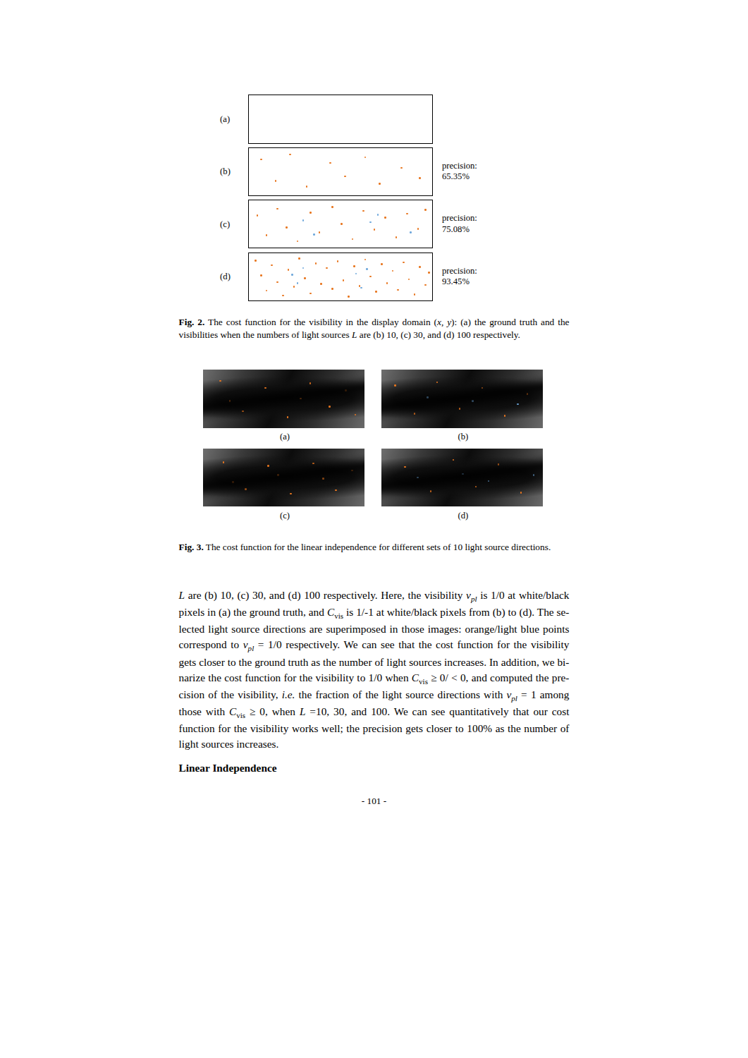(a)
(b)
precision:
65.35%
(c)
precision:
75.08%
(d)
precision:
93.45%
Fig. 2. The cost function for the visibility in the display domain (x, y): (a) the ground truth and the visibilities when the numbers of light sources L are (b) 10, (c) 30, and (d) 100 respectively.
(a)
(b)
(c)
(d)
Fig. 3. The cost function for the linear independence for different sets of 10 light source directions.
L are (b) 10, (c) 30, and (d) 100 respectively. Here, the visibility vpl is 1/0 at white/black pixels in (a) the ground truth, and Cvis is 1/-1 at white/black pixels from (b) to (d). The selected light source directions are superimposed in those images: orange/light blue points correspond to vpl = 1/0 respectively. We can see that the cost function for the visibility gets closer to the ground truth as the number of light sources increases. In addition, we binarize the cost function for the visibility to 1/0 when Cvis ≥ 0/ < 0, and computed the precision of the visibility, i.e. the fraction of the light source directions with vpl = 1 among those with Cvis ≥ 0, when L =10, 30, and 100. We can see quantitatively that our cost function for the visibility works well; the precision gets closer to 100% as the number of light sources increases.
Linear Independence
- 101 -